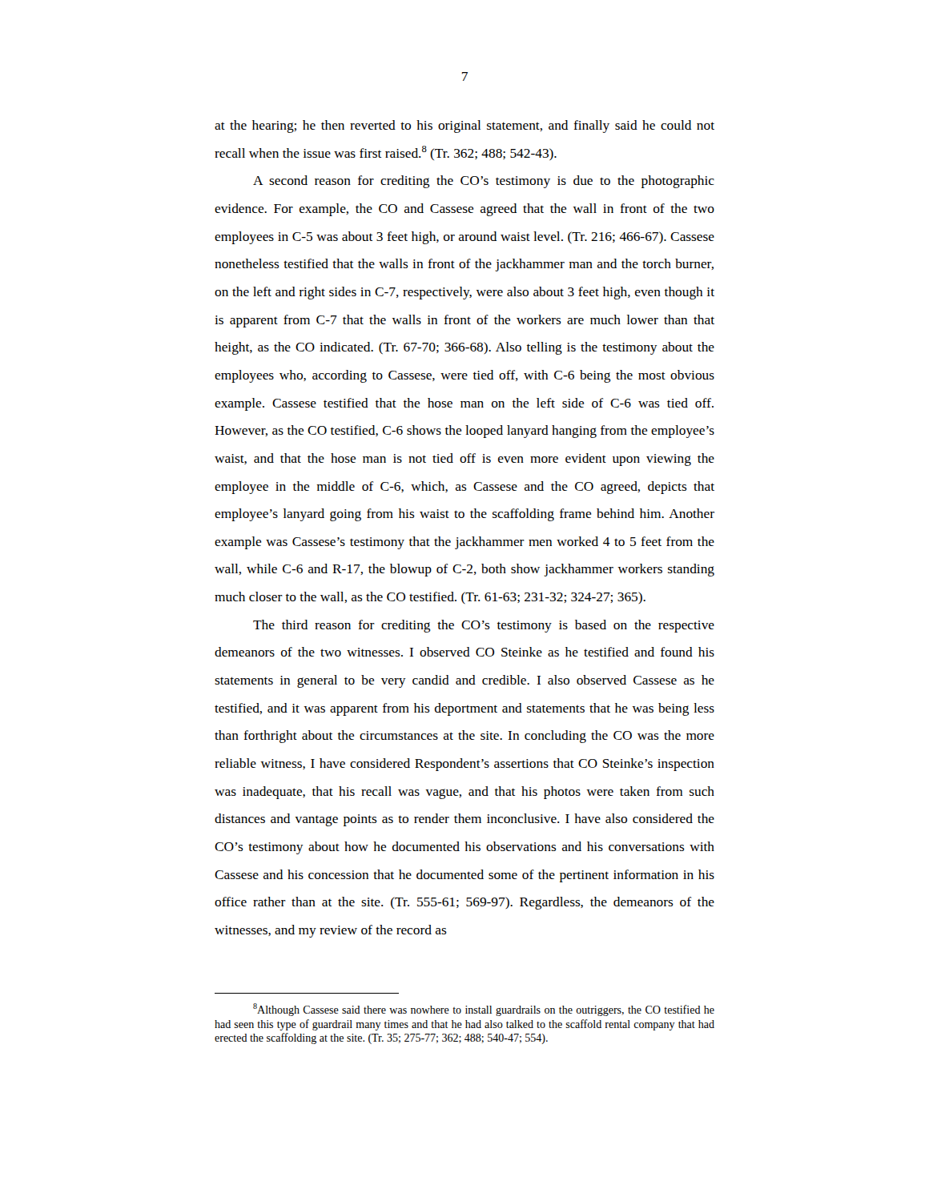7
at the hearing; he then reverted to his original statement, and finally said he could not recall when the issue was first raised.8 (Tr. 362; 488; 542-43).
A second reason for crediting the CO’s testimony is due to the photographic evidence. For example, the CO and Cassese agreed that the wall in front of the two employees in C-5 was about 3 feet high, or around waist level. (Tr. 216; 466-67). Cassese nonetheless testified that the walls in front of the jackhammer man and the torch burner, on the left and right sides in C-7, respectively, were also about 3 feet high, even though it is apparent from C-7 that the walls in front of the workers are much lower than that height, as the CO indicated. (Tr. 67-70; 366-68). Also telling is the testimony about the employees who, according to Cassese, were tied off, with C-6 being the most obvious example. Cassese testified that the hose man on the left side of C-6 was tied off. However, as the CO testified, C-6 shows the looped lanyard hanging from the employee’s waist, and that the hose man is not tied off is even more evident upon viewing the employee in the middle of C-6, which, as Cassese and the CO agreed, depicts that employee’s lanyard going from his waist to the scaffolding frame behind him. Another example was Cassese’s testimony that the jackhammer men worked 4 to 5 feet from the wall, while C-6 and R-17, the blowup of C-2, both show jackhammer workers standing much closer to the wall, as the CO testified. (Tr. 61-63; 231-32; 324-27; 365).
The third reason for crediting the CO’s testimony is based on the respective demeanors of the two witnesses. I observed CO Steinke as he testified and found his statements in general to be very candid and credible. I also observed Cassese as he testified, and it was apparent from his deportment and statements that he was being less than forthright about the circumstances at the site. In concluding the CO was the more reliable witness, I have considered Respondent’s assertions that CO Steinke’s inspection was inadequate, that his recall was vague, and that his photos were taken from such distances and vantage points as to render them inconclusive. I have also considered the CO’s testimony about how he documented his observations and his conversations with Cassese and his concession that he documented some of the pertinent information in his office rather than at the site. (Tr. 555-61; 569-97). Regardless, the demeanors of the witnesses, and my review of the record as
8Although Cassese said there was nowhere to install guardrails on the outriggers, the CO testified he had seen this type of guardrail many times and that he had also talked to the scaffold rental company that had erected the scaffolding at the site. (Tr. 35; 275-77; 362; 488; 540-47; 554).